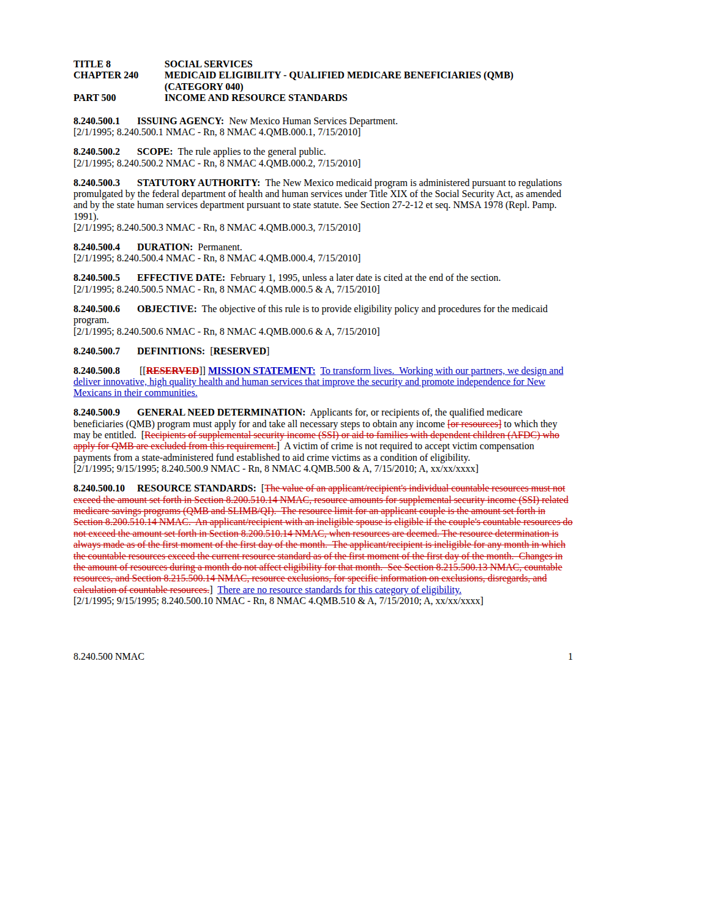TITLE 8
SOCIAL SERVICES
CHAPTER 240
MEDICAID ELIGIBILITY - QUALIFIED MEDICARE BENEFICIARIES (QMB)
(CATEGORY 040)
PART 500
INCOME AND RESOURCE STANDARDS
8.240.500.1 ISSUING AGENCY: New Mexico Human Services Department.
[2/1/1995; 8.240.500.1 NMAC - Rn, 8 NMAC 4.QMB.000.1, 7/15/2010]
8.240.500.2 SCOPE: The rule applies to the general public.
[2/1/1995; 8.240.500.2 NMAC - Rn, 8 NMAC 4.QMB.000.2, 7/15/2010]
8.240.500.3 STATUTORY AUTHORITY: The New Mexico medicaid program is administered pursuant to regulations promulgated by the federal department of health and human services under Title XIX of the Social Security Act, as amended and by the state human services department pursuant to state statute. See Section 27-2-12 et seq. NMSA 1978 (Repl. Pamp. 1991).
[2/1/1995; 8.240.500.3 NMAC - Rn, 8 NMAC 4.QMB.000.3, 7/15/2010]
8.240.500.4 DURATION: Permanent.
[2/1/1995; 8.240.500.4 NMAC - Rn, 8 NMAC 4.QMB.000.4, 7/15/2010]
8.240.500.5 EFFECTIVE DATE: February 1, 1995, unless a later date is cited at the end of the section.
[2/1/1995; 8.240.500.5 NMAC - Rn, 8 NMAC 4.QMB.000.5 & A, 7/15/2010]
8.240.500.6 OBJECTIVE: The objective of this rule is to provide eligibility policy and procedures for the medicaid program.
[2/1/1995; 8.240.500.6 NMAC - Rn, 8 NMAC 4.QMB.000.6 & A, 7/15/2010]
8.240.500.7 DEFINITIONS: [RESERVED]
8.240.500.8 [[RESERVED]] MISSION STATEMENT: To transform lives. Working with our partners, we design and deliver innovative, high quality health and human services that improve the security and promote independence for New Mexicans in their communities.
8.240.500.9 GENERAL NEED DETERMINATION: Applicants for, or recipients of, the qualified medicare beneficiaries (QMB) program must apply for and take all necessary steps to obtain any income [or resources] to which they may be entitled. [Recipients of supplemental security income (SSI) or aid to families with dependent children (AFDC) who apply for QMB are excluded from this requirement.] A victim of crime is not required to accept victim compensation payments from a state-administered fund established to aid crime victims as a condition of eligibility.
[2/1/1995; 9/15/1995; 8.240.500.9 NMAC - Rn, 8 NMAC 4.QMB.500 & A, 7/15/2010; A, xx/xx/xxxx]
8.240.500.10 RESOURCE STANDARDS: [The value of an applicant/recipient's individual countable resources must not exceed the amount set forth in Section 8.200.510.14 NMAC, resource amounts for supplemental security income (SSI) related medicare savings programs (QMB and SLIMB/QI). The resource limit for an applicant couple is the amount set forth in Section 8.200.510.14 NMAC. An applicant/recipient with an ineligible spouse is eligible if the couple's countable resources do not exceed the amount set forth in Section 8.200.510.14 NMAC, when resources are deemed. The resource determination is always made as of the first moment of the first day of the month. The applicant/recipient is ineligible for any month in which the countable resources exceed the current resource standard as of the first moment of the first day of the month. Changes in the amount of resources during a month do not affect eligibility for that month. See Section 8.215.500.13 NMAC, countable resources, and Section 8.215.500.14 NMAC, resource exclusions, for specific information on exclusions, disregards, and calculation of countable resources.] There are no resource standards for this category of eligibility.
[2/1/1995; 9/15/1995; 8.240.500.10 NMAC - Rn, 8 NMAC 4.QMB.510 & A, 7/15/2010; A, xx/xx/xxxx]
8.240.500 NMAC 1